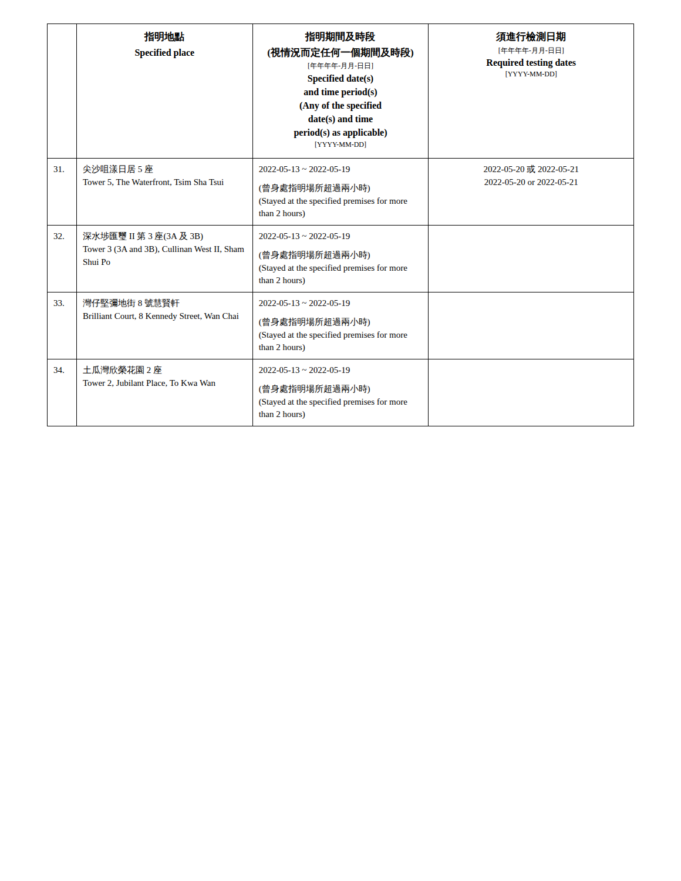| | 指明地點 Specified place | 指明期間及時段 (視情況而定任何一個期間及時段) [年年年年-月月-日日] Specified date(s) and time period(s) (Any of the specified date(s) and time period(s) as applicable) [YYYY-MM-DD] | 須進行檢測日期 [年年年年-月月-日日] Required testing dates [YYYY-MM-DD] |
| --- | --- | --- | --- |
| 31. | 尖沙咀漾日居 5 座 Tower 5, The Waterfront, Tsim Sha Tsui | 2022-05-13 ~ 2022-05-19 (曾身處指明場所超過兩小時) (Stayed at the specified premises for more than 2 hours) | 2022-05-20 或 2022-05-21 2022-05-20 or 2022-05-21 |
| 32. | 深水埗匯璽 II 第 3 座(3A 及 3B) Tower 3 (3A and 3B), Cullinan West II, Sham Shui Po | 2022-05-13 ~ 2022-05-19 (曾身處指明場所超過兩小時) (Stayed at the specified premises for more than 2 hours) | |
| 33. | 灣仔堅彌地街 8 號慧賢軒 Brilliant Court, 8 Kennedy Street, Wan Chai | 2022-05-13 ~ 2022-05-19 (曾身處指明場所超過兩小時) (Stayed at the specified premises for more than 2 hours) | |
| 34. | 土瓜灣欣榮花園 2 座 Tower 2, Jubilant Place, To Kwa Wan | 2022-05-13 ~ 2022-05-19 (曾身處指明場所超過兩小時) (Stayed at the specified premises for more than 2 hours) | |